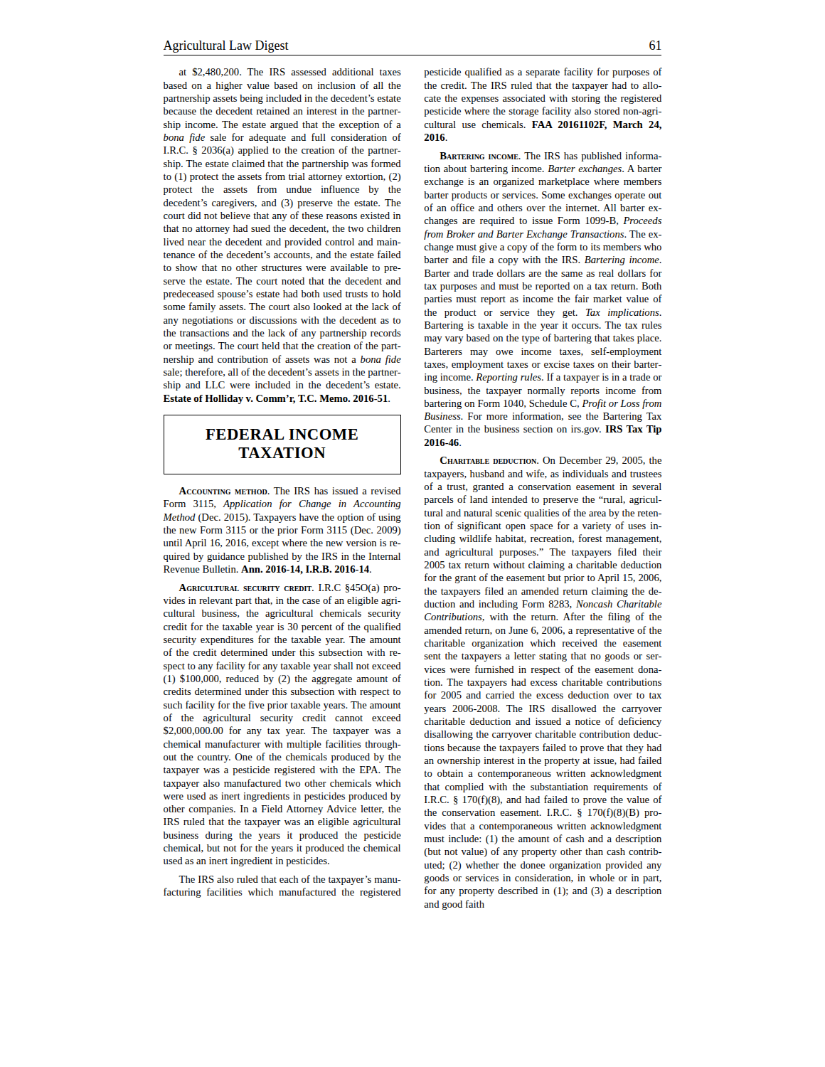Agricultural Law Digest
61
at $2,480,200. The IRS assessed additional taxes based on a higher value based on inclusion of all the partnership assets being included in the decedent’s estate because the decedent retained an interest in the partnership income. The estate argued that the exception of a bona fide sale for adequate and full consideration of I.R.C. § 2036(a) applied to the creation of the partnership. The estate claimed that the partnership was formed to (1) protect the assets from trial attorney extortion, (2) protect the assets from undue influence by the decedent’s caregivers, and (3) preserve the estate. The court did not believe that any of these reasons existed in that no attorney had sued the decedent, the two children lived near the decedent and provided control and maintenance of the decedent’s accounts, and the estate failed to show that no other structures were available to preserve the estate. The court noted that the decedent and predeceased spouse’s estate had both used trusts to hold some family assets. The court also looked at the lack of any negotiations or discussions with the decedent as to the transactions and the lack of any partnership records or meetings. The court held that the creation of the partnership and contribution of assets was not a bona fide sale; therefore, all of the decedent’s assets in the partnership and LLC were included in the decedent’s estate. Estate of Holliday v. Comm’r, T.C. Memo. 2016-51.
FEDERAL INCOME
TAXATION
Accounting method. The IRS has issued a revised Form 3115, Application for Change in Accounting Method (Dec. 2015). Taxpayers have the option of using the new Form 3115 or the prior Form 3115 (Dec. 2009) until April 16, 2016, except where the new version is required by guidance published by the IRS in the Internal Revenue Bulletin. Ann. 2016-14, I.R.B. 2016-14.
Agricultural security credit. I.R.C §45O(a) provides in relevant part that, in the case of an eligible agricultural business, the agricultural chemicals security credit for the taxable year is 30 percent of the qualified security expenditures for the taxable year. The amount of the credit determined under this subsection with respect to any facility for any taxable year shall not exceed (1) $100,000, reduced by (2) the aggregate amount of credits determined under this subsection with respect to such facility for the five prior taxable years. The amount of the agricultural security credit cannot exceed $2,000,000.00 for any tax year. The taxpayer was a chemical manufacturer with multiple facilities throughout the country. One of the chemicals produced by the taxpayer was a pesticide registered with the EPA. The taxpayer also manufactured two other chemicals which were used as inert ingredients in pesticides produced by other companies. In a Field Attorney Advice letter, the IRS ruled that the taxpayer was an eligible agricultural business during the years it produced the pesticide chemical, but not for the years it produced the chemical used as an inert ingredient in pesticides.
The IRS also ruled that each of the taxpayer’s manufacturing facilities which manufactured the registered pesticide qualified as a separate facility for purposes of the credit. The IRS ruled that the taxpayer had to allocate the expenses associated with storing the registered pesticide where the storage facility also stored non-agricultural use chemicals. FAA 20161102F, March 24, 2016.
Bartering income. The IRS has published information about bartering income. Barter exchanges. A barter exchange is an organized marketplace where members barter products or services. Some exchanges operate out of an office and others over the internet. All barter exchanges are required to issue Form 1099-B, Proceeds from Broker and Barter Exchange Transactions. The exchange must give a copy of the form to its members who barter and file a copy with the IRS. Bartering income. Barter and trade dollars are the same as real dollars for tax purposes and must be reported on a tax return. Both parties must report as income the fair market value of the product or service they get. Tax implications. Bartering is taxable in the year it occurs. The tax rules may vary based on the type of bartering that takes place. Barterers may owe income taxes, self-employment taxes, employment taxes or excise taxes on their bartering income. Reporting rules. If a taxpayer is in a trade or business, the taxpayer normally reports income from bartering on Form 1040, Schedule C, Profit or Loss from Business. For more information, see the Bartering Tax Center in the business section on irs.gov. IRS Tax Tip 2016-46.
Charitable deduction. On December 29, 2005, the taxpayers, husband and wife, as individuals and trustees of a trust, granted a conservation easement in several parcels of land intended to preserve the “rural, agricultural and natural scenic qualities of the area by the retention of significant open space for a variety of uses including wildlife habitat, recreation, forest management, and agricultural purposes.” The taxpayers filed their 2005 tax return without claiming a charitable deduction for the grant of the easement but prior to April 15, 2006, the taxpayers filed an amended return claiming the deduction and including Form 8283, Noncash Charitable Contributions, with the return. After the filing of the amended return, on June 6, 2006, a representative of the charitable organization which received the easement sent the taxpayers a letter stating that no goods or services were furnished in respect of the easement donation. The taxpayers had excess charitable contributions for 2005 and carried the excess deduction over to tax years 2006-2008. The IRS disallowed the carryover charitable deduction and issued a notice of deficiency disallowing the carryover charitable contribution deductions because the taxpayers failed to prove that they had an ownership interest in the property at issue, had failed to obtain a contemporaneous written acknowledgment that complied with the substantiation requirements of I.R.C. § 170(f)(8), and had failed to prove the value of the conservation easement. I.R.C. § 170(f)(8)(B) provides that a contemporaneous written acknowledgment must include: (1) the amount of cash and a description (but not value) of any property other than cash contributed; (2) whether the donee organization provided any goods or services in consideration, in whole or in part, for any property described in (1); and (3) a description and good faith